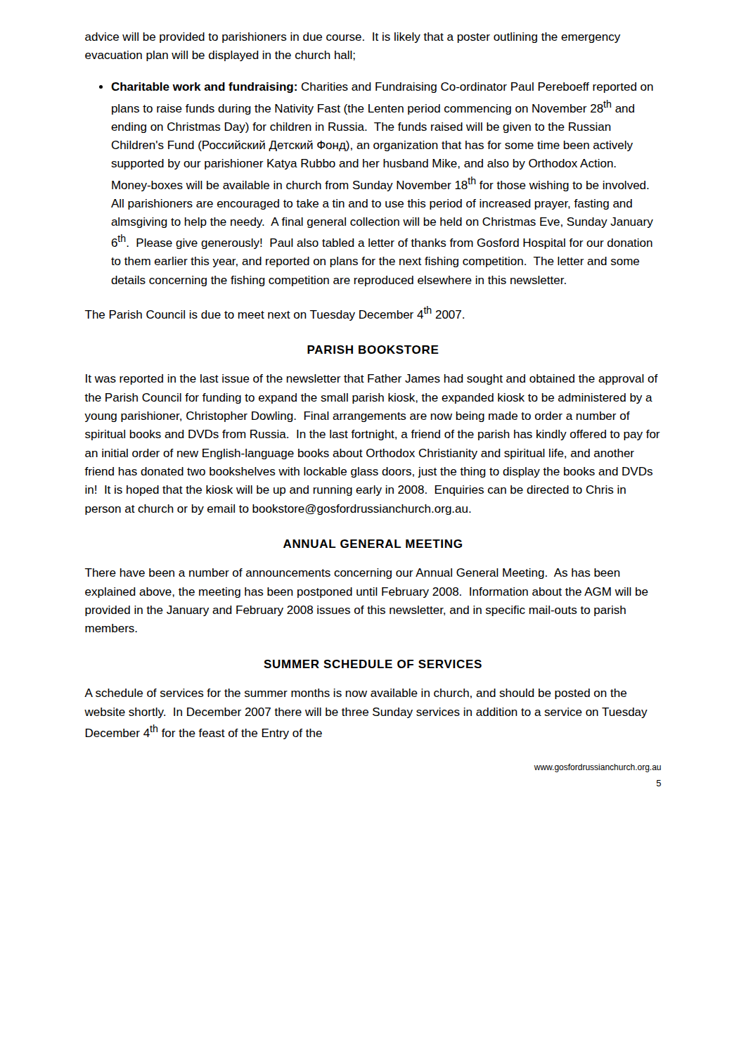advice will be provided to parishioners in due course. It is likely that a poster outlining the emergency evacuation plan will be displayed in the church hall;
Charitable work and fundraising: Charities and Fundraising Co-ordinator Paul Pereboeff reported on plans to raise funds during the Nativity Fast (the Lenten period commencing on November 28th and ending on Christmas Day) for children in Russia. The funds raised will be given to the Russian Children's Fund (Российский Детский Фонд), an organization that has for some time been actively supported by our parishioner Katya Rubbo and her husband Mike, and also by Orthodox Action. Money-boxes will be available in church from Sunday November 18th for those wishing to be involved. All parishioners are encouraged to take a tin and to use this period of increased prayer, fasting and almsgiving to help the needy. A final general collection will be held on Christmas Eve, Sunday January 6th. Please give generously! Paul also tabled a letter of thanks from Gosford Hospital for our donation to them earlier this year, and reported on plans for the next fishing competition. The letter and some details concerning the fishing competition are reproduced elsewhere in this newsletter.
The Parish Council is due to meet next on Tuesday December 4th 2007.
PARISH BOOKSTORE
It was reported in the last issue of the newsletter that Father James had sought and obtained the approval of the Parish Council for funding to expand the small parish kiosk, the expanded kiosk to be administered by a young parishioner, Christopher Dowling. Final arrangements are now being made to order a number of spiritual books and DVDs from Russia. In the last fortnight, a friend of the parish has kindly offered to pay for an initial order of new English-language books about Orthodox Christianity and spiritual life, and another friend has donated two bookshelves with lockable glass doors, just the thing to display the books and DVDs in! It is hoped that the kiosk will be up and running early in 2008. Enquiries can be directed to Chris in person at church or by email to bookstore@gosfordrussianchurch.org.au.
ANNUAL GENERAL MEETING
There have been a number of announcements concerning our Annual General Meeting. As has been explained above, the meeting has been postponed until February 2008. Information about the AGM will be provided in the January and February 2008 issues of this newsletter, and in specific mail-outs to parish members.
SUMMER SCHEDULE OF SERVICES
A schedule of services for the summer months is now available in church, and should be posted on the website shortly. In December 2007 there will be three Sunday services in addition to a service on Tuesday December 4th for the feast of the Entry of the
www.gosfordrussianchurch.org.au
5